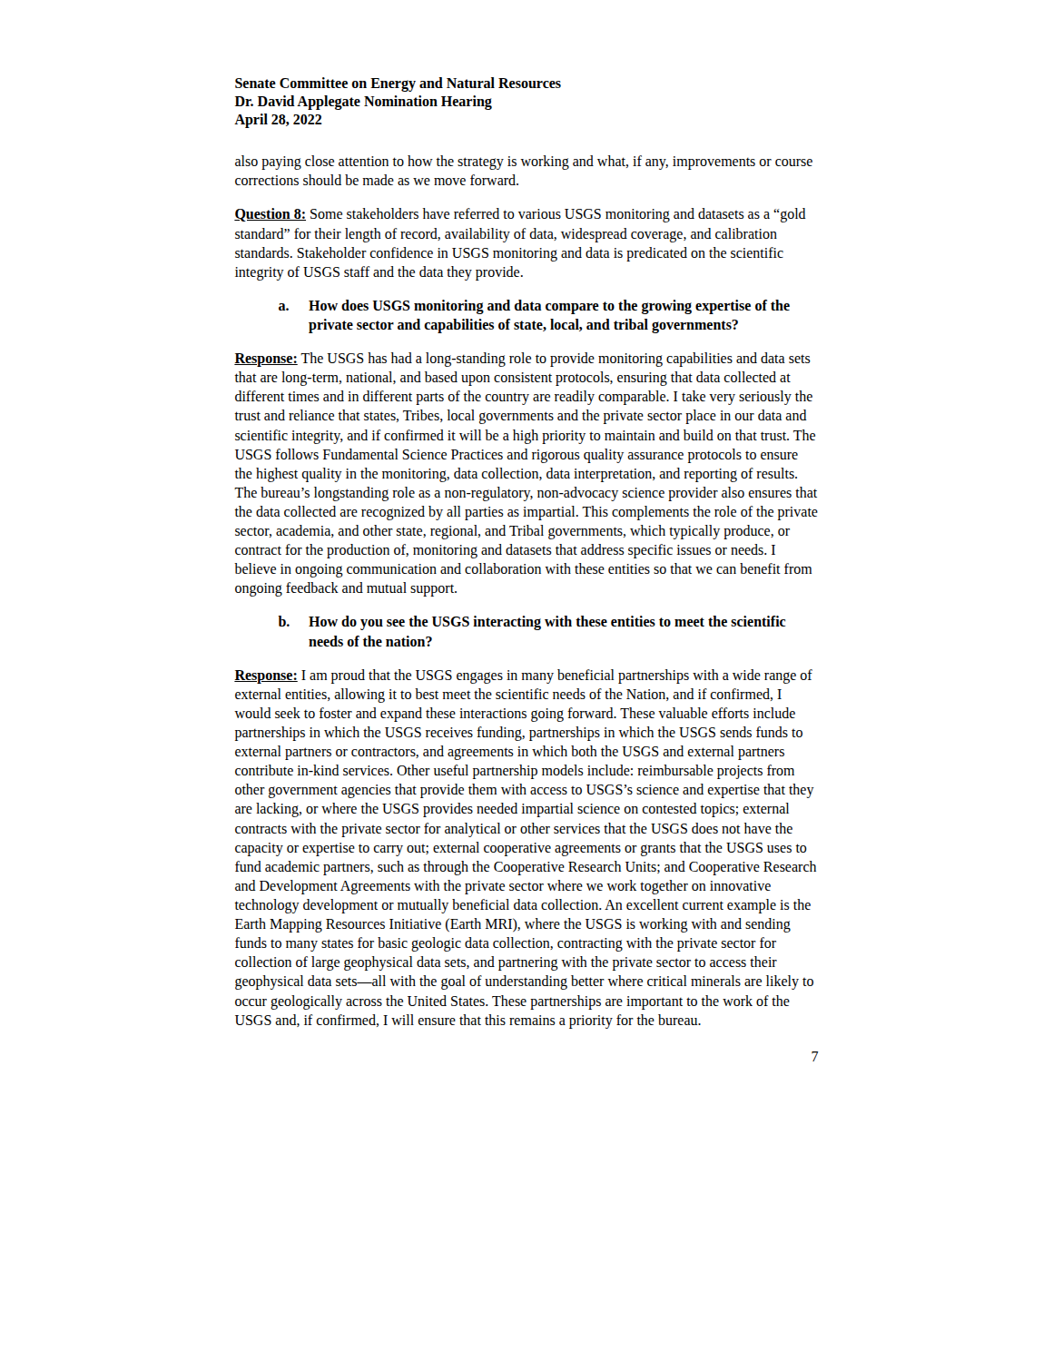Senate Committee on Energy and Natural Resources
Dr. David Applegate Nomination Hearing
April 28, 2022
also paying close attention to how the strategy is working and what, if any, improvements or course corrections should be made as we move forward.
Question 8: Some stakeholders have referred to various USGS monitoring and datasets as a “gold standard” for their length of record, availability of data, widespread coverage, and calibration standards. Stakeholder confidence in USGS monitoring and data is predicated on the scientific integrity of USGS staff and the data they provide.
a. How does USGS monitoring and data compare to the growing expertise of the private sector and capabilities of state, local, and tribal governments?
Response: The USGS has had a long-standing role to provide monitoring capabilities and data sets that are long-term, national, and based upon consistent protocols, ensuring that data collected at different times and in different parts of the country are readily comparable. I take very seriously the trust and reliance that states, Tribes, local governments and the private sector place in our data and scientific integrity, and if confirmed it will be a high priority to maintain and build on that trust. The USGS follows Fundamental Science Practices and rigorous quality assurance protocols to ensure the highest quality in the monitoring, data collection, data interpretation, and reporting of results. The bureau’s longstanding role as a non-regulatory, non-advocacy science provider also ensures that the data collected are recognized by all parties as impartial. This complements the role of the private sector, academia, and other state, regional, and Tribal governments, which typically produce, or contract for the production of, monitoring and datasets that address specific issues or needs. I believe in ongoing communication and collaboration with these entities so that we can benefit from ongoing feedback and mutual support.
b. How do you see the USGS interacting with these entities to meet the scientific needs of the nation?
Response: I am proud that the USGS engages in many beneficial partnerships with a wide range of external entities, allowing it to best meet the scientific needs of the Nation, and if confirmed, I would seek to foster and expand these interactions going forward. These valuable efforts include partnerships in which the USGS receives funding, partnerships in which the USGS sends funds to external partners or contractors, and agreements in which both the USGS and external partners contribute in-kind services. Other useful partnership models include: reimbursable projects from other government agencies that provide them with access to USGS’s science and expertise that they are lacking, or where the USGS provides needed impartial science on contested topics; external contracts with the private sector for analytical or other services that the USGS does not have the capacity or expertise to carry out; external cooperative agreements or grants that the USGS uses to fund academic partners, such as through the Cooperative Research Units; and Cooperative Research and Development Agreements with the private sector where we work together on innovative technology development or mutually beneficial data collection. An excellent current example is the Earth Mapping Resources Initiative (Earth MRI), where the USGS is working with and sending funds to many states for basic geologic data collection, contracting with the private sector for collection of large geophysical data sets, and partnering with the private sector to access their geophysical data sets—all with the goal of understanding better where critical minerals are likely to occur geologically across the United States. These partnerships are important to the work of the USGS and, if confirmed, I will ensure that this remains a priority for the bureau.
7